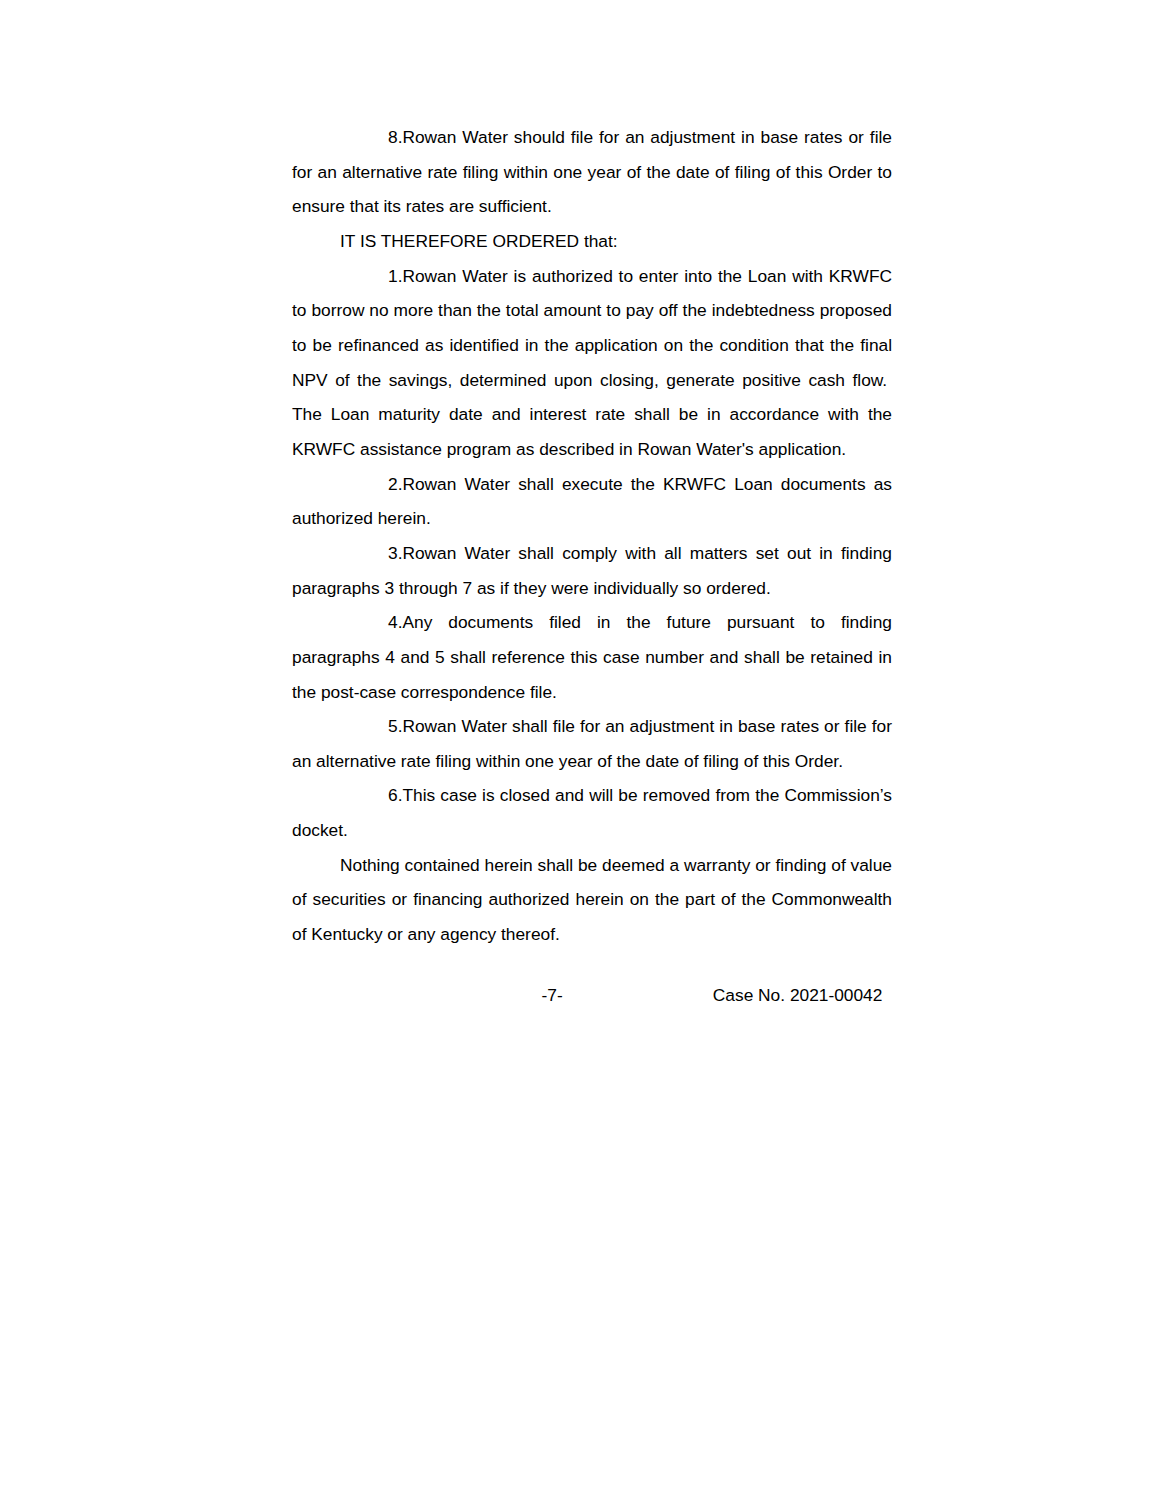8. Rowan Water should file for an adjustment in base rates or file for an alternative rate filing within one year of the date of filing of this Order to ensure that its rates are sufficient.
IT IS THEREFORE ORDERED that:
1. Rowan Water is authorized to enter into the Loan with KRWFC to borrow no more than the total amount to pay off the indebtedness proposed to be refinanced as identified in the application on the condition that the final NPV of the savings, determined upon closing, generate positive cash flow. The Loan maturity date and interest rate shall be in accordance with the KRWFC assistance program as described in Rowan Water's application.
2. Rowan Water shall execute the KRWFC Loan documents as authorized herein.
3. Rowan Water shall comply with all matters set out in finding paragraphs 3 through 7 as if they were individually so ordered.
4. Any documents filed in the future pursuant to finding paragraphs 4 and 5 shall reference this case number and shall be retained in the post-case correspondence file.
5. Rowan Water shall file for an adjustment in base rates or file for an alternative rate filing within one year of the date of filing of this Order.
6. This case is closed and will be removed from the Commission’s docket.
Nothing contained herein shall be deemed a warranty or finding of value of securities or financing authorized herein on the part of the Commonwealth of Kentucky or any agency thereof.
-7-
Case No. 2021-00042